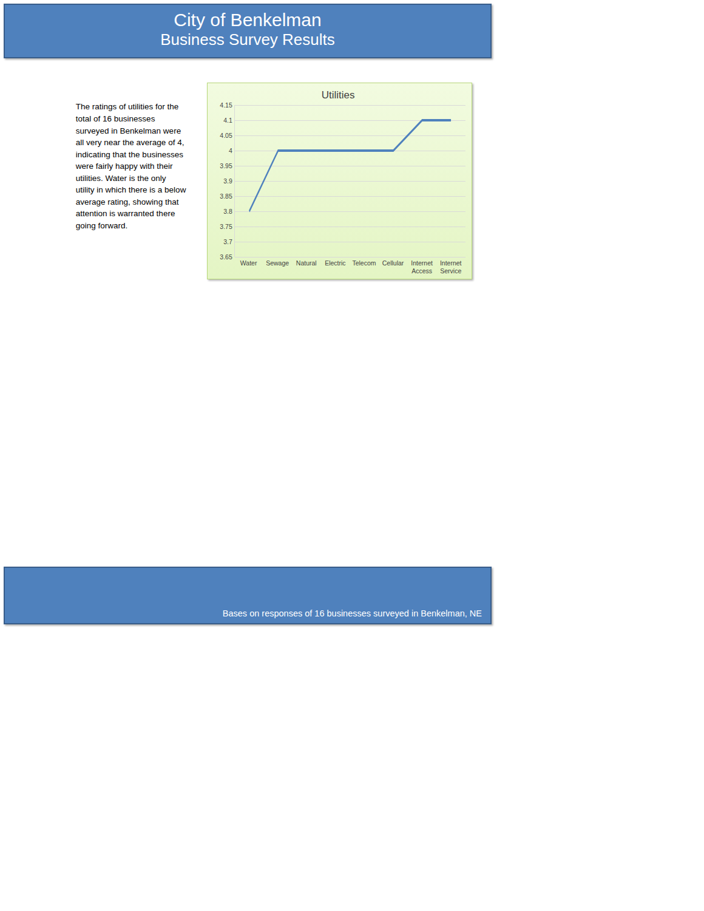City of Benkelman
Business Survey Results
The ratings of utilities for the total of 16 businesses surveyed in Benkelman were all very near the average of 4, indicating that the businesses were fairly happy with their utilities. Water is the only utility in which there is a below average rating, showing that attention is warranted there going forward.
Utilities
4.15 4.1 4.05 4 3.95 3.9 3.85 3.8 3.75 3.7 3.65
Water
Sewage
Natural
Electric
Telecom
Cellular
Internet Access
Internet Service
Bases on responses of 16 businesses surveyed in Benkelman, NE